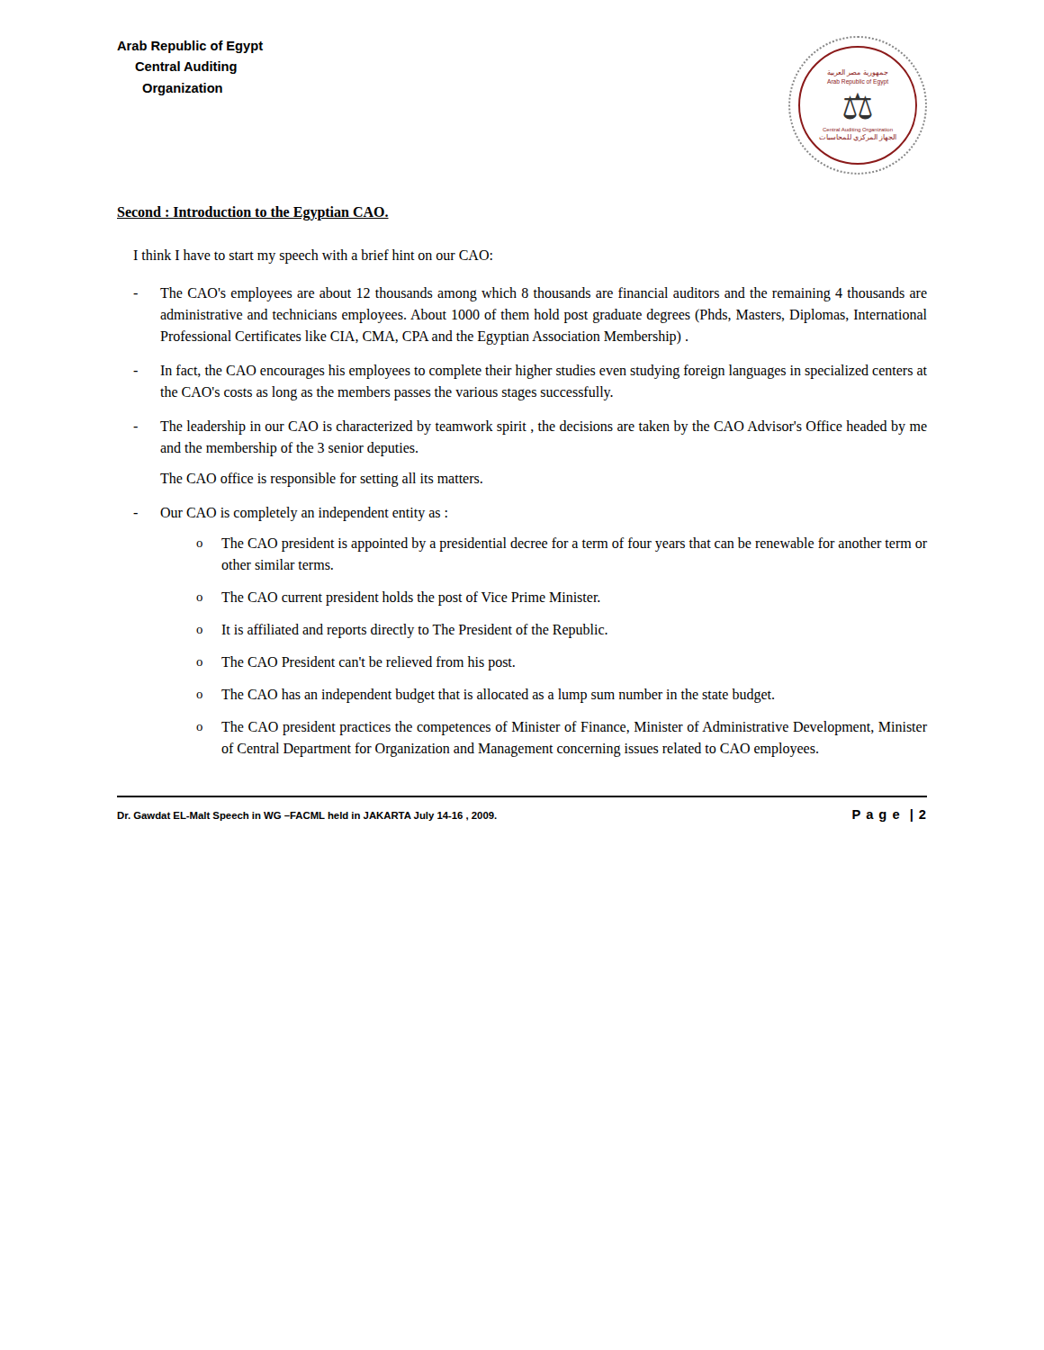Arab Republic of Egypt
Central Auditing
Organization
(CAO)
جمهورية مصر العربية
Arab Republic of Egypt
⚖
Central Auditing Organization
الجهاز المركزي للمحاسبات
Second : Introduction to the Egyptian CAO.
I think I have to start my speech with a brief hint on our CAO:
The CAO's employees are about 12 thousands among which 8 thousands are financial auditors and the remaining 4 thousands are administrative and technicians employees. About 1000 of them hold post graduate degrees (Phds, Masters, Diplomas, International Professional Certificates like CIA, CMA, CPA and the Egyptian Association Membership) .
In fact, the CAO encourages his employees to complete their higher studies even studying foreign languages in specialized centers at the CAO's costs as long as the members passes the various stages successfully.
The leadership in our CAO is characterized by teamwork spirit , the decisions are taken by the CAO Advisor's Office headed by me and the membership of the 3 senior deputies.
The CAO office is responsible for setting all its matters.
Our CAO is completely an independent entity as :
The CAO president is appointed by a presidential decree for a term of four years that can be renewable for another term or other similar terms.
The CAO current president holds the post of Vice Prime Minister.
It is affiliated and reports directly to The President of the Republic.
The CAO President can't be relieved from his post.
The CAO has an independent budget that is allocated as a lump sum number in the state budget.
The CAO president practices the competences of Minister of Finance, Minister of Administrative Development, Minister of Central Department for Organization and Management concerning issues related to CAO employees.
Dr. Gawdat EL-Malt Speech in WG –FACML held in JAKARTA July 14-16 , 2009.
P a g e | 2